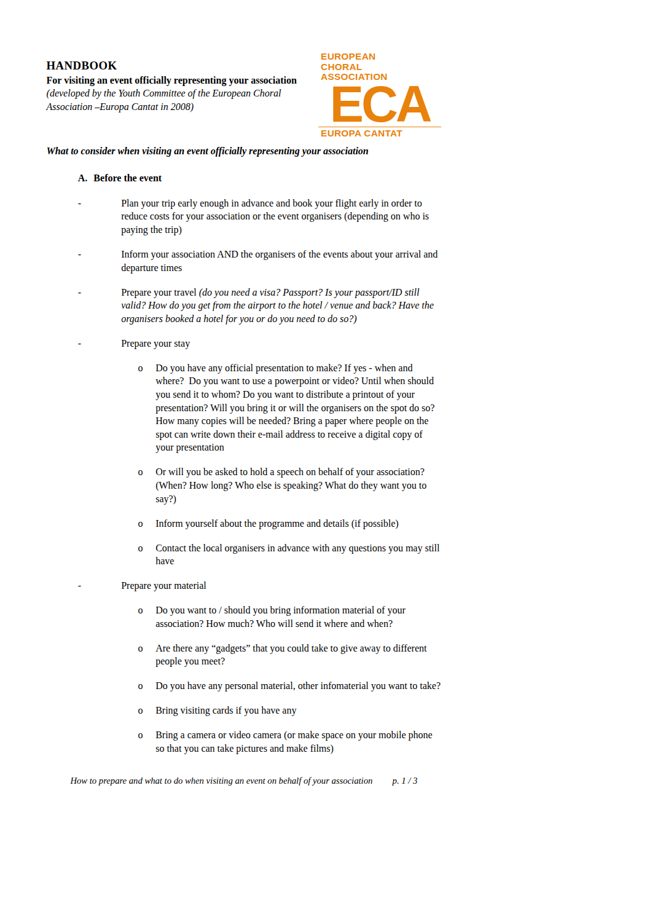EUROPEAN
CHORAL
ASSOCIATION
ECA
EUROPA CANTAT
HANDBOOK
For visiting an event officially representing your association
(developed by the Youth Committee of the European Choral Association –Europa Cantat in 2008)
What to consider when visiting an event officially representing your association
A. Before the event
- Plan your trip early enough in advance and book your flight early in order to reduce costs for your association or the event organisers (depending on who is paying the trip)
- Inform your association AND the organisers of the events about your arrival and departure times
- Prepare your travel (do you need a visa? Passport? Is your passport/ID still valid? How do you get from the airport to the hotel / venue and back? Have the organisers booked a hotel for you or do you need to do so?)
- Prepare your stay
o Do you have any official presentation to make? If yes - when and where? Do you want to use a powerpoint or video? Until when should you send it to whom? Do you want to distribute a printout of your presentation? Will you bring it or will the organisers on the spot do so? How many copies will be needed? Bring a paper where people on the spot can write down their e-mail address to receive a digital copy of your presentation
o Or will you be asked to hold a speech on behalf of your association? (When? How long? Who else is speaking? What do they want you to say?)
o Inform yourself about the programme and details (if possible)
o Contact the local organisers in advance with any questions you may still have
- Prepare your material
o Do you want to / should you bring information material of your association? How much? Who will send it where and when?
o Are there any “gadgets” that you could take to give away to different people you meet?
o Do you have any personal material, other infomaterial you want to take?
o Bring visiting cards if you have any
o Bring a camera or video camera (or make space on your mobile phone so that you can take pictures and make films)
How to prepare and what to do when visiting an event on behalf of your associationp. 1 / 3